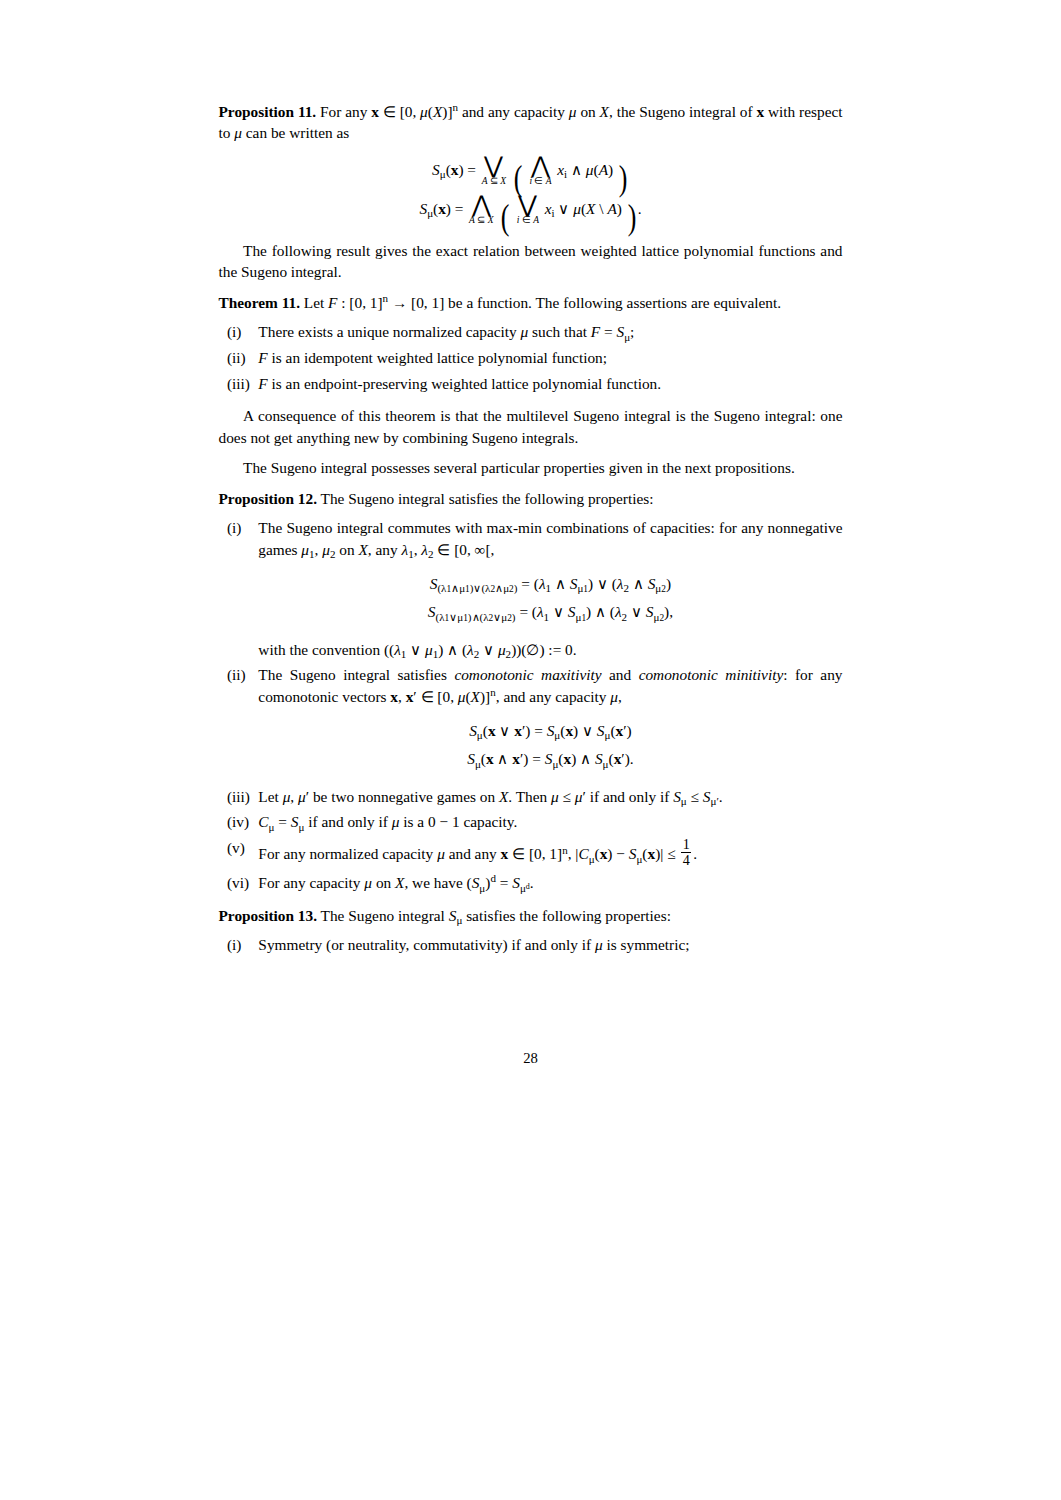Proposition 11. For any x ∈ [0, μ(X)]n and any capacity μ on X, the Sugeno integral of x with respect to μ can be written as
Sμ(x) = ⋁A ⊆ X ( ⋀i ∈ A xi ∧ μ(A) )
Sμ(x) = ⋀A ⊆ X ( ⋁i ∈ A xi ∨ μ(X \ A) ).
The following result gives the exact relation between weighted lattice polynomial functions and the Sugeno integral.
Theorem 11. Let F : [0, 1]n → [0, 1] be a function. The following assertions are equivalent.
There exists a unique normalized capacity μ such that F = Sμ;
F is an idempotent weighted lattice polynomial function;
F is an endpoint-preserving weighted lattice polynomial function.
A consequence of this theorem is that the multilevel Sugeno integral is the Sugeno integral: one does not get anything new by combining Sugeno integrals.
The Sugeno integral possesses several particular properties given in the next propositions.
Proposition 12. The Sugeno integral satisfies the following properties:
The Sugeno integral commutes with max-min combinations of capacities: for any nonnegative games μ 1, μ 2 on X, any λ 1, λ 2 ∈ [0, ∞[,
S(λ1∧μ1)∨(λ2∧μ2) = (λ 1 ∧ Sμ1) ∨ (λ 2 ∧ Sμ2)
S(λ1∨μ1)∧(λ2∨μ2) = (λ 1 ∨ Sμ1) ∧ (λ 2 ∨ Sμ2),
with the convention ((λ 1 ∨ μ 1) ∧ (λ 2 ∨ μ 2))(∅) := 0.
The Sugeno integral satisfies comonotonic maxitivity and comonotonic minitivity: for any comonotonic vectors x, x′ ∈ [0, μ(X)]n, and any capacity μ,
Sμ(x ∨ x′) = Sμ(x) ∨ Sμ(x′)
Sμ(x ∧ x′) = Sμ(x) ∧ Sμ(x′).
Let μ, μ′ be two nonnegative games on X. Then μ ≤ μ′ if and only if Sμ ≤ Sμ′.
Cμ = Sμ if and only if μ is a 0 − 1 capacity.
For any normalized capacity μ and any x ∈ [0, 1]n, |Cμ(x) − Sμ(x)| ≤ 14.
For any capacity μ on X, we have (Sμ)d = Sμd.
Proposition 13. The Sugeno integral Sμ satisfies the following properties:
Symmetry (or neutrality, commutativity) if and only if μ is symmetric;
28